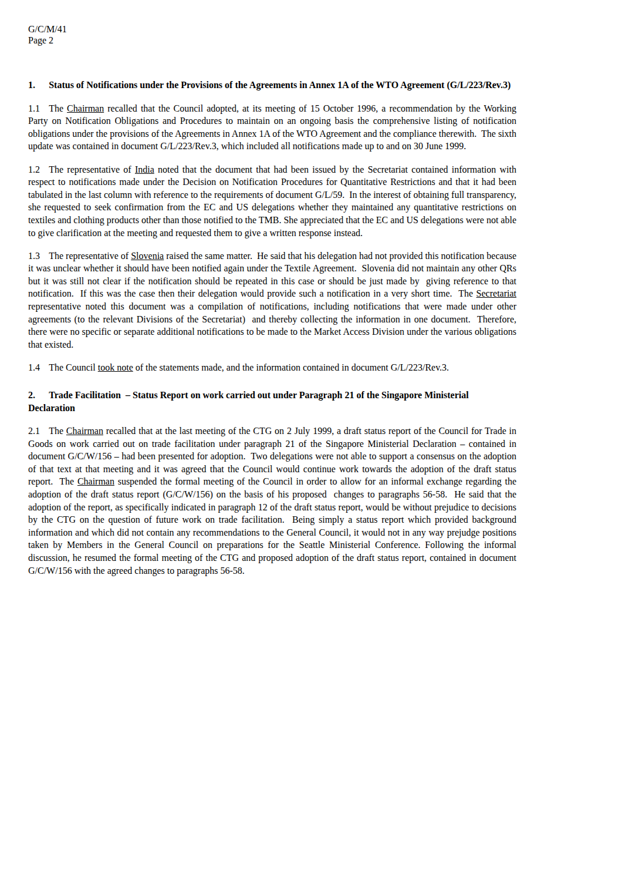G/C/M/41
Page 2
1. Status of Notifications under the Provisions of the Agreements in Annex 1A of the WTO Agreement (G/L/223/Rev.3)
1.1 The Chairman recalled that the Council adopted, at its meeting of 15 October 1996, a recommendation by the Working Party on Notification Obligations and Procedures to maintain on an ongoing basis the comprehensive listing of notification obligations under the provisions of the Agreements in Annex 1A of the WTO Agreement and the compliance therewith. The sixth update was contained in document G/L/223/Rev.3, which included all notifications made up to and on 30 June 1999.
1.2 The representative of India noted that the document that had been issued by the Secretariat contained information with respect to notifications made under the Decision on Notification Procedures for Quantitative Restrictions and that it had been tabulated in the last column with reference to the requirements of document G/L/59. In the interest of obtaining full transparency, she requested to seek confirmation from the EC and US delegations whether they maintained any quantitative restrictions on textiles and clothing products other than those notified to the TMB. She appreciated that the EC and US delegations were not able to give clarification at the meeting and requested them to give a written response instead.
1.3 The representative of Slovenia raised the same matter. He said that his delegation had not provided this notification because it was unclear whether it should have been notified again under the Textile Agreement. Slovenia did not maintain any other QRs but it was still not clear if the notification should be repeated in this case or should be just made by giving reference to that notification. If this was the case then their delegation would provide such a notification in a very short time. The Secretariat representative noted this document was a compilation of notifications, including notifications that were made under other agreements (to the relevant Divisions of the Secretariat) and thereby collecting the information in one document. Therefore, there were no specific or separate additional notifications to be made to the Market Access Division under the various obligations that existed.
1.4 The Council took note of the statements made, and the information contained in document G/L/223/Rev.3.
2. Trade Facilitation – Status Report on work carried out under Paragraph 21 of the Singapore Ministerial Declaration
2.1 The Chairman recalled that at the last meeting of the CTG on 2 July 1999, a draft status report of the Council for Trade in Goods on work carried out on trade facilitation under paragraph 21 of the Singapore Ministerial Declaration – contained in document G/C/W/156 – had been presented for adoption. Two delegations were not able to support a consensus on the adoption of that text at that meeting and it was agreed that the Council would continue work towards the adoption of the draft status report. The Chairman suspended the formal meeting of the Council in order to allow for an informal exchange regarding the adoption of the draft status report (G/C/W/156) on the basis of his proposed changes to paragraphs 56-58. He said that the adoption of the report, as specifically indicated in paragraph 12 of the draft status report, would be without prejudice to decisions by the CTG on the question of future work on trade facilitation. Being simply a status report which provided background information and which did not contain any recommendations to the General Council, it would not in any way prejudge positions taken by Members in the General Council on preparations for the Seattle Ministerial Conference. Following the informal discussion, he resumed the formal meeting of the CTG and proposed adoption of the draft status report, contained in document G/C/W/156 with the agreed changes to paragraphs 56-58.